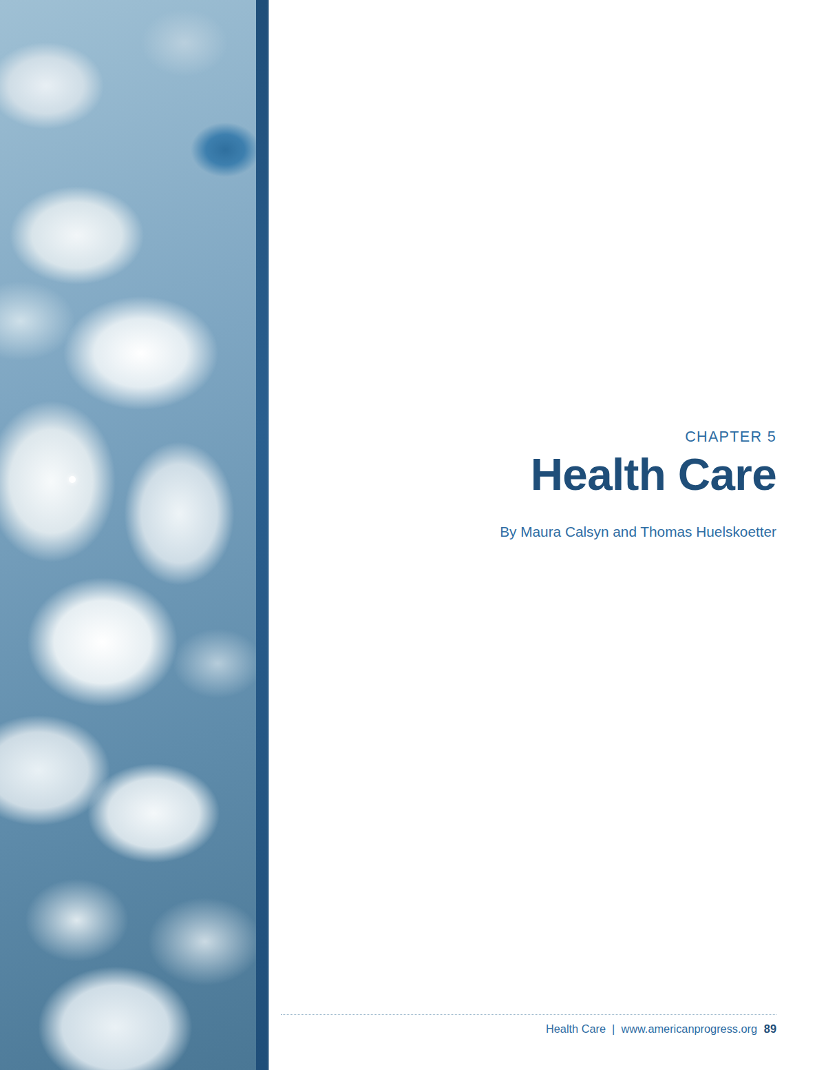CHAPTER 5
Health Care
By Maura Calsyn and Thomas Huelskoetter
Health Care | www.americanprogress.org 89